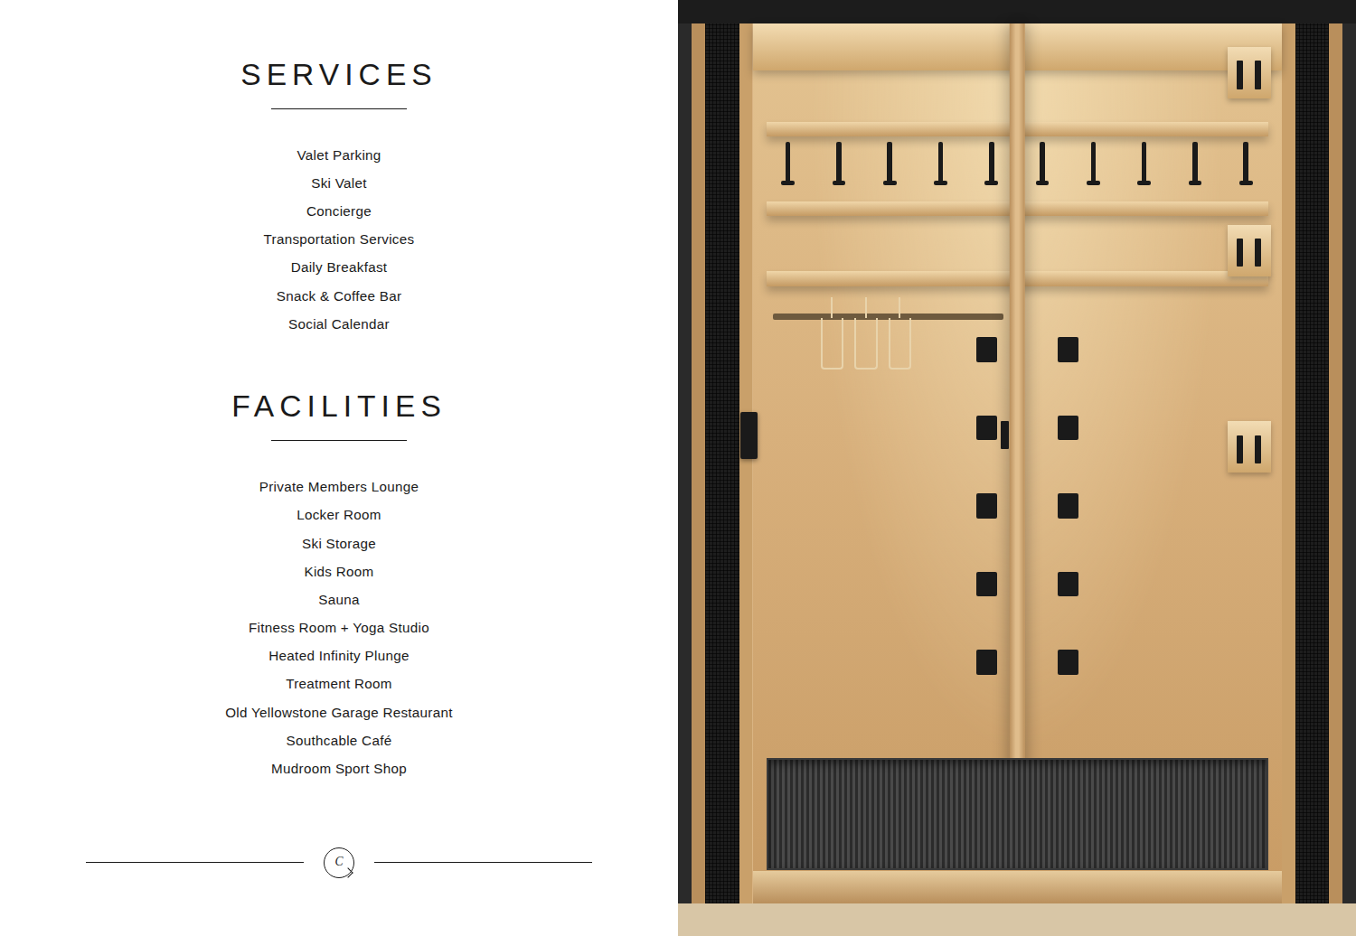Services
Valet Parking
Ski Valet
Concierge
Transportation Services
Daily Breakfast
Snack & Coffee Bar
Social Calendar
Facilities
Private Members Lounge
Locker Room
Ski Storage
Kids Room
Sauna
Fitness Room + Yoga Studio
Heated Infinity Plunge
Treatment Room
Old Yellowstone Garage Restaurant
Southcable Café
Mudroom Sport Shop
C